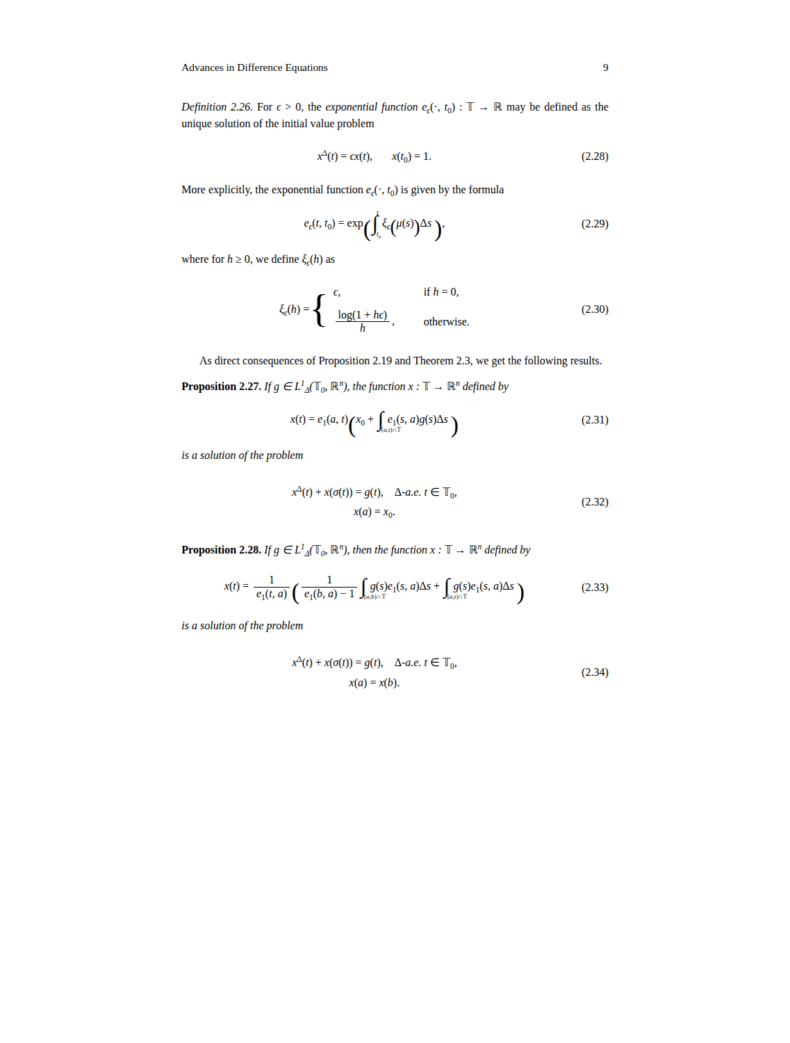Advances in Difference Equations 9
Definition 2.26. For ϵ > 0, the exponential function eϵ(·, t0) : 𝕋 → ℝ may be defined as the unique solution of the initial value problem
xΔ(t) = ϵx(t), x(t0) = 1.
(2.28)
More explicitly, the exponential function eϵ(·, t0) is given by the formula
eϵ(t, t0) = exp(t∫t0 ξϵ(μ(s)) Δs ),
(2.29)
where for h ≥ 0, we define ξϵ(h) as
ξϵ(h) = { ϵ, if h = 0, log(1 + hϵ) h, otherwise.
(2.30)
As direct consequences of Proposition 2.19 and Theorem 2.3, we get the following results.
Proposition 2.27. If g ∈ L1Δ(𝕋0, ℝn), the function x : 𝕋 → ℝn defined by
x(t) = e1(a, t)(x0 + ∫[a,t)∩𝕋 e1(s, a)g(s)Δs )
(2.31)
is a solution of the problem
xΔ(t) + x(σ(t)) = g(t), Δ-a.e. t ∈ 𝕋0, x(a) = x0.
(2.32)
Proposition 2.28. If g ∈ L1Δ(𝕋0, ℝn), then the function x : 𝕋 → ℝn defined by
x(t) = 1 e1(t, a)(1 e1(b, a) − 1∫[a,b)∩𝕋 g(s)e1(s, a)Δs + ∫[a,t)∩𝕋 g(s)e1(s, a)Δs )
(2.33)
is a solution of the problem
xΔ(t) + x(σ(t)) = g(t), Δ-a.e. t ∈ 𝕋0, x(a) = x(b).
(2.34)